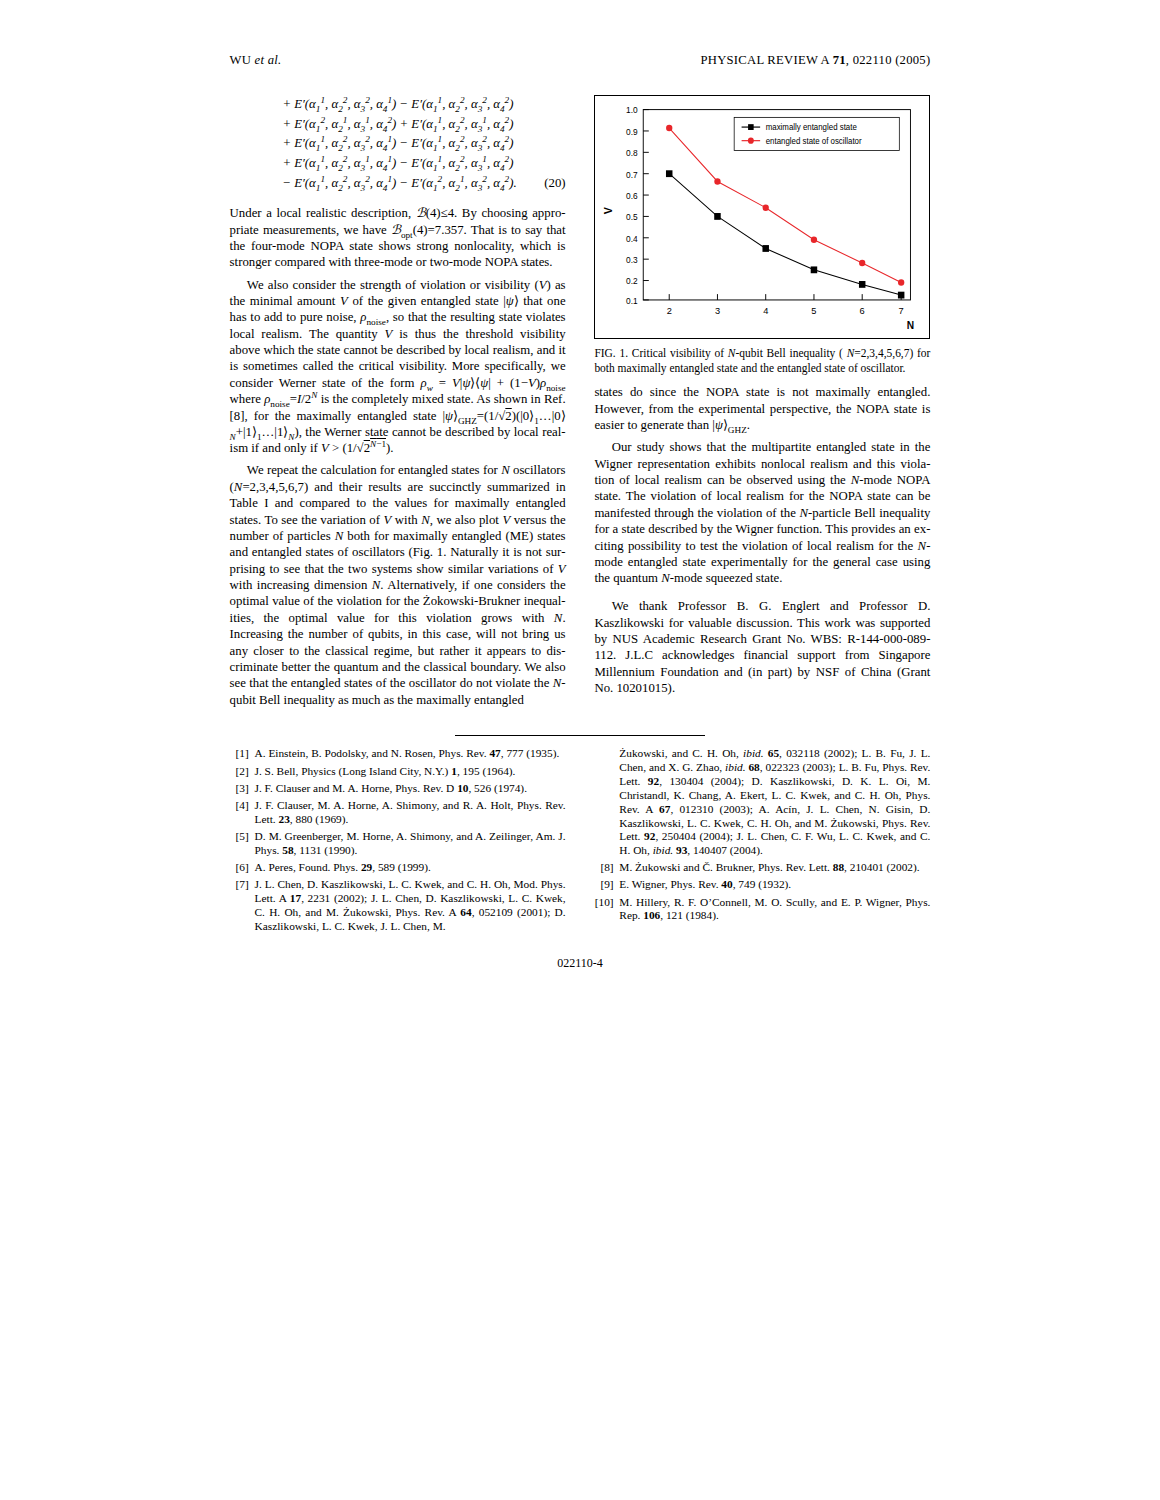WU et al.
PHYSICAL REVIEW A 71, 022110 (2005)
+ E′(α11, α22, α32, α41) − E′(α11, α22, α32, α42)
+ E′(α12, α21, α31, α42) + E′(α11, α22, α31, α42)
+ E′(α11, α22, α32, α41) − E′(α11, α22, α32, α42)
+ E′(α11, α22, α31, α41) − E′(α11, α22, α31, α42)
− E′(α11, α22, α32, α41) − E′(α12, α21, α32, α42). (20)
Under a local realistic description, ℬ(4)≤4. By choosing appropriate measurements, we have ℬopt(4)=7.357. That is to say that the four-mode NOPA state shows strong nonlocality, which is stronger compared with three-mode or two-mode NOPA states.
We also consider the strength of violation or visibility (V) as the minimal amount V of the given entangled state |ψ⟩ that one has to add to pure noise, ρnoise, so that the resulting state violates local realism. The quantity V is thus the threshold visibility above which the state cannot be described by local realism, and it is sometimes called the critical visibility. More specifically, we consider Werner state of the form ρw = V|ψ⟩⟨ψ| + (1−V)ρnoise where ρnoise=I/2N is the completely mixed state. As shown in Ref. [8], for the maximally entangled state |ψ⟩GHZ=(1/√2)(|0⟩1…|0⟩N+|1⟩1…|1⟩N), the Werner state cannot be described by local realism if and only if V > (1/√2N−1).
We repeat the calculation for entangled states for N oscillators (N=2,3,4,5,6,7) and their results are succinctly summarized in Table I and compared to the values for maximally entangled states. To see the variation of V with N, we also plot V versus the number of particles N both for maximally entangled (ME) states and entangled states of oscillators (Fig. 1. Naturally it is not surprising to see that the two systems show similar variations of V with increasing dimension N. Alternatively, if one considers the optimal value of the violation for the Żokowski-Brukner inequalities, the optimal value for this violation grows with N. Increasing the number of qubits, in this case, will not bring us any closer to the classical regime, but rather it appears to discriminate better the quantum and the classical boundary. We also see that the entangled states of the oscillator do not violate the N-qubit Bell inequality as much as the maximally entangled
1.0 0.9 0.8 0.7 0.6 0.5 0.4 0.3 0.2 0.1 2 3 4 5 6 7 N V maximally entangled state entangled state of oscillator
FIG. 1. Critical visibility of N-qubit Bell inequality ( N=2,3,4,5,6,7) for both maximally entangled state and the entangled state of oscillator.
states do since the NOPA state is not maximally entangled. However, from the experimental perspective, the NOPA state is easier to generate than |ψ⟩GHZ.
Our study shows that the multipartite entangled state in the Wigner representation exhibits nonlocal realism and this violation of local realism can be observed using the N-mode NOPA state. The violation of local realism for the NOPA state can be manifested through the violation of the N-particle Bell inequality for a state described by the Wigner function. This provides an exciting possibility to test the violation of local realism for the N-mode entangled state experimentally for the general case using the quantum N-mode squeezed state.
We thank Professor B. G. Englert and Professor D. Kaszlikowski for valuable discussion. This work was supported by NUS Academic Research Grant No. WBS: R-144-000-089-112. J.L.C acknowledges financial support from Singapore Millennium Foundation and (in part) by NSF of China (Grant No. 10201015).
[1]
A. Einstein, B. Podolsky, and N. Rosen, Phys. Rev. 47, 777 (1935).
[2]
J. S. Bell, Physics (Long Island City, N.Y.) 1, 195 (1964).
[3]
J. F. Clauser and M. A. Horne, Phys. Rev. D 10, 526 (1974).
[4]
J. F. Clauser, M. A. Horne, A. Shimony, and R. A. Holt, Phys. Rev. Lett. 23, 880 (1969).
[5]
D. M. Greenberger, M. Horne, A. Shimony, and A. Zeilinger, Am. J. Phys. 58, 1131 (1990).
[6]
A. Peres, Found. Phys. 29, 589 (1999).
[7]
J. L. Chen, D. Kaszlikowski, L. C. Kwek, and C. H. Oh, Mod. Phys. Lett. A 17, 2231 (2002); J. L. Chen, D. Kaszlikowski, L. C. Kwek, C. H. Oh, and M. Żukowski, Phys. Rev. A 64, 052109 (2001); D. Kaszlikowski, L. C. Kwek, J. L. Chen, M.
Żukowski, and C. H. Oh, ibid. 65, 032118 (2002); L. B. Fu, J. L. Chen, and X. G. Zhao, ibid. 68, 022323 (2003); L. B. Fu, Phys. Rev. Lett. 92, 130404 (2004); D. Kaszlikowski, D. K. L. Oi, M. Christandl, K. Chang, A. Ekert, L. C. Kwek, and C. H. Oh, Phys. Rev. A 67, 012310 (2003); A. Acín, J. L. Chen, N. Gisin, D. Kaszlikowski, L. C. Kwek, C. H. Oh, and M. Żukowski, Phys. Rev. Lett. 92, 250404 (2004); J. L. Chen, C. F. Wu, L. C. Kwek, and C. H. Oh, ibid. 93, 140407 (2004).
[8]
M. Żukowski and Č. Brukner, Phys. Rev. Lett. 88, 210401 (2002).
[9]
E. Wigner, Phys. Rev. 40, 749 (1932).
[10]
M. Hillery, R. F. O’Connell, M. O. Scully, and E. P. Wigner, Phys. Rep. 106, 121 (1984).
022110-4